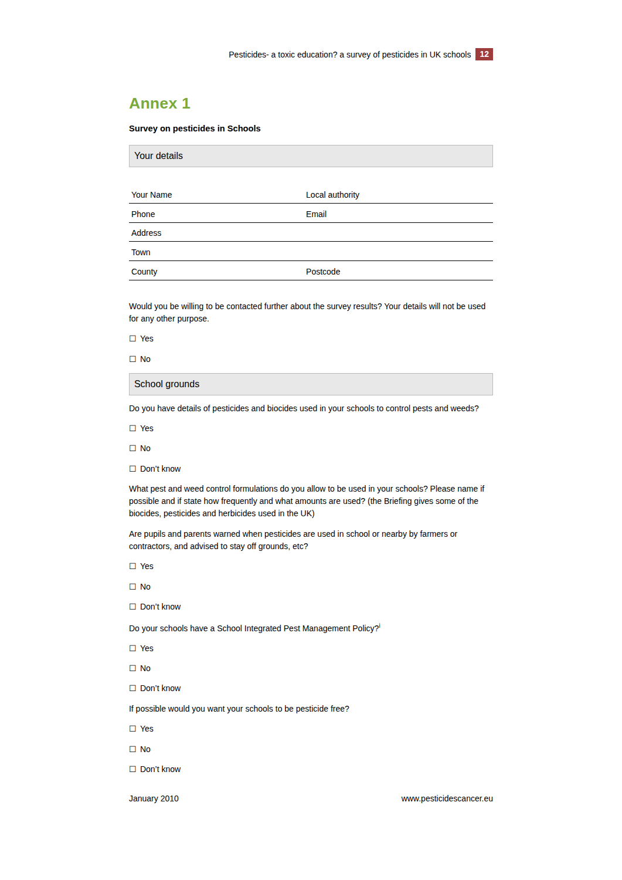Pesticides- a toxic education? a survey of pesticides in UK schools 12
Annex 1
Survey on pesticides in Schools
Your details
| Your Name | Local authority |
| Phone | Email |
| Address |
| Town |
| County | Postcode |
Would you be willing to be contacted further about the survey results? Your details will not be used for any other purpose.
☐Yes
☐No
School grounds
Do you have details of pesticides and biocides used in your schools to control pests and weeds?
☐Yes
☐No
☐Don’t know
What pest and weed control formulations do you allow to be used in your schools? Please name if possible and if state how frequently and what amounts are used? (the Briefing gives some of the biocides, pesticides and herbicides used in the UK)
Are pupils and parents warned when pesticides are used in school or nearby by farmers or contractors, and advised to stay off grounds, etc?
☐Yes
☐No
☐Don’t know
Do your schools have a School Integrated Pest Management Policy?i
☐Yes
☐No
☐Don’t know
If possible would you want your schools to be pesticide free?
☐Yes
☐No
☐Don’t know
January 2010
www.pesticidescancer.eu